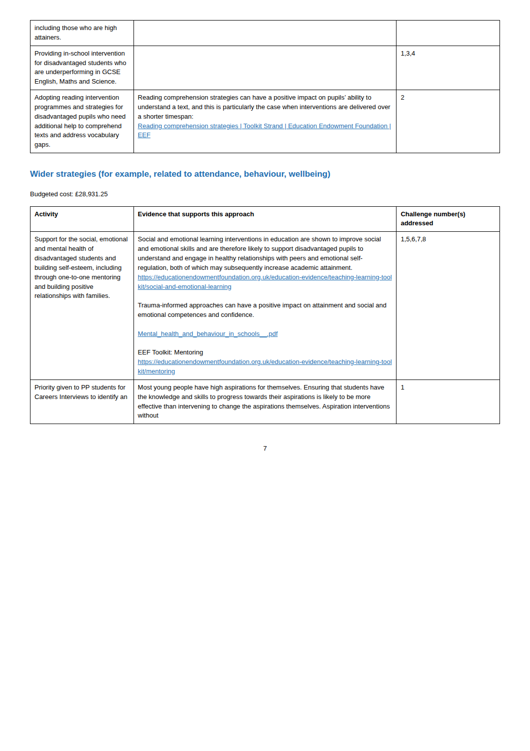| including those who are high attainers. | | |
| Providing in-school intervention for disadvantaged students who are underperforming in GCSE English, Maths and Science. | | 1,3,4 |
| Adopting reading intervention programmes and strategies for disadvantaged pupils who need additional help to comprehend texts and address vocabulary gaps. | Reading comprehension strategies can have a positive impact on pupils’ ability to understand a text, and this is particularly the case when interventions are delivered over a shorter timespan: Reading comprehension strategies / Toolkit Strand / Education Endowment Foundation / EEF | 2 |
Wider strategies (for example, related to attendance, behaviour, wellbeing)
Budgeted cost: £28,931.25
| Activity | Evidence that supports this approach | Challenge number(s) addressed |
| --- | --- | --- |
| Support for the social, emotional and mental health of disadvantaged students and building self-esteem, including through one-to-one mentoring and building positive relationships with families. | Social and emotional learning interventions in education are shown to improve social and emotional skills and are therefore likely to support disadvantaged pupils to understand and engage in healthy relationships with peers and emotional self-regulation, both of which may subsequently increase academic attainment. https://educationendowmentfoundation.org.uk/education-evidence/teaching-learning-toolkit/social-and-emotional-learning Trauma-informed approaches can have a positive impact on attainment and social and emotional competences and confidence. Mental_health_and_behaviour_in_schools__.pdf EEF Toolkit: Mentoring https://educationendowmentfoundation.org.uk/education-evidence/teaching-learning-toolkit/mentoring | 1,5,6,7,8 |
| Priority given to PP students for Careers Interviews to identify an | Most young people have high aspirations for themselves. Ensuring that students have the knowledge and skills to progress towards their aspirations is likely to be more effective than intervening to change the aspirations themselves. Aspiration interventions without | 1 |
7